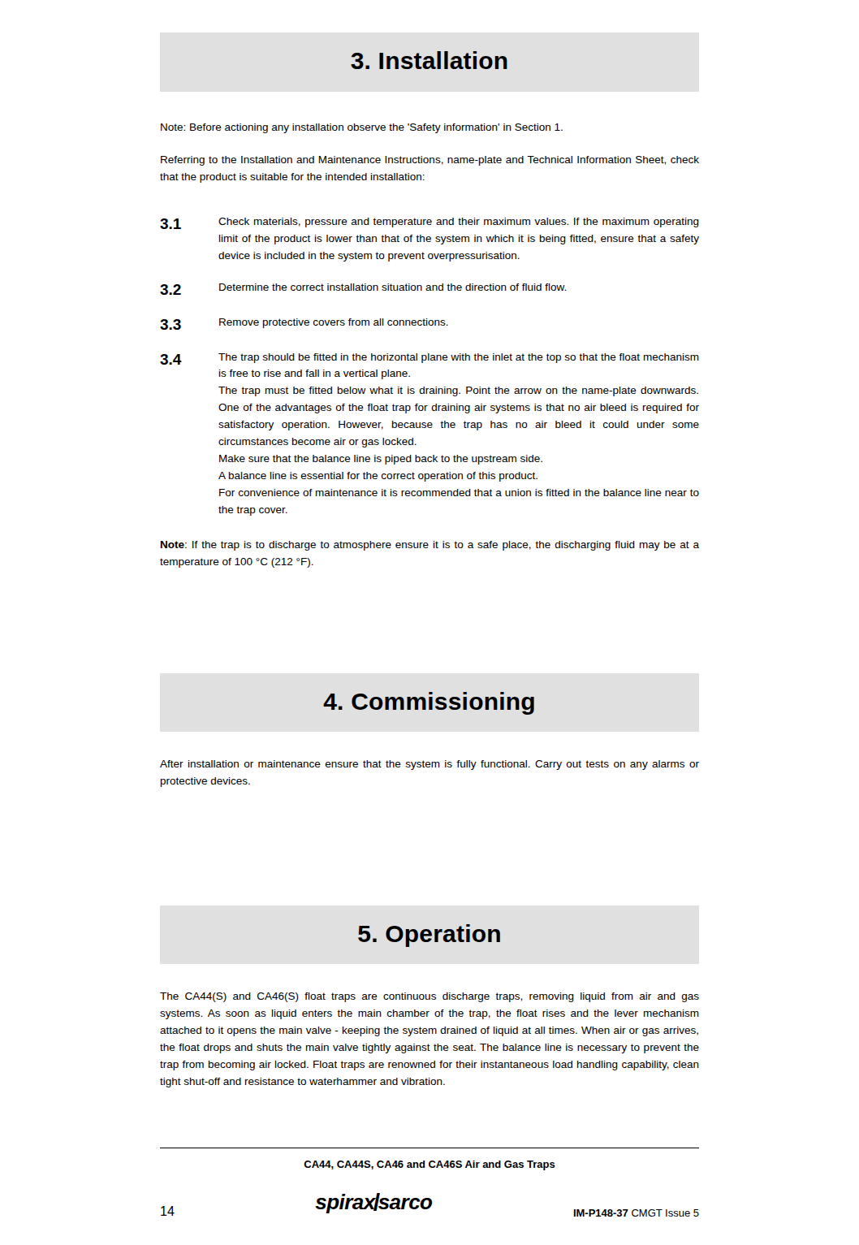3. Installation
Note: Before actioning any installation observe the 'Safety information' in Section 1.
Referring to the Installation and Maintenance Instructions, name-plate and Technical Information Sheet, check that the product is suitable for the intended installation:
3.1
Check materials, pressure and temperature and their maximum values. If the maximum operating limit of the product is lower than that of the system in which it is being fitted, ensure that a safety device is included in the system to prevent overpressurisation.
3.2
Determine the correct installation situation and the direction of fluid flow.
3.3
Remove protective covers from all connections.
3.4
The trap should be fitted in the horizontal plane with the inlet at the top so that the float mechanism is free to rise and fall in a vertical plane.
The trap must be fitted below what it is draining. Point the arrow on the name-plate downwards. One of the advantages of the float trap for draining air systems is that no air bleed is required for satisfactory operation. However, because the trap has no air bleed it could under some circumstances become air or gas locked.
Make sure that the balance line is piped back to the upstream side.
A balance line is essential for the correct operation of this product.
For convenience of maintenance it is recommended that a union is fitted in the balance line near to the trap cover.
Note: If the trap is to discharge to atmosphere ensure it is to a safe place, the discharging fluid may be at a temperature of 100 °C (212 °F).
4. Commissioning
After installation or maintenance ensure that the system is fully functional. Carry out tests on any alarms or protective devices.
5. Operation
The CA44(S) and CA46(S) float traps are continuous discharge traps, removing liquid from air and gas systems. As soon as liquid enters the main chamber of the trap, the float rises and the lever mechanism attached to it opens the main valve - keeping the system drained of liquid at all times. When air or gas arrives, the float drops and shuts the main valve tightly against the seat. The balance line is necessary to prevent the trap from becoming air locked. Float traps are renowned for their instantaneous load handling capability, clean tight shut-off and resistance to waterhammer and vibration.
CA44, CA44S, CA46 and CA46S Air and Gas Traps
14
spirax/sarco
IM-P148-37 CMGT Issue 5